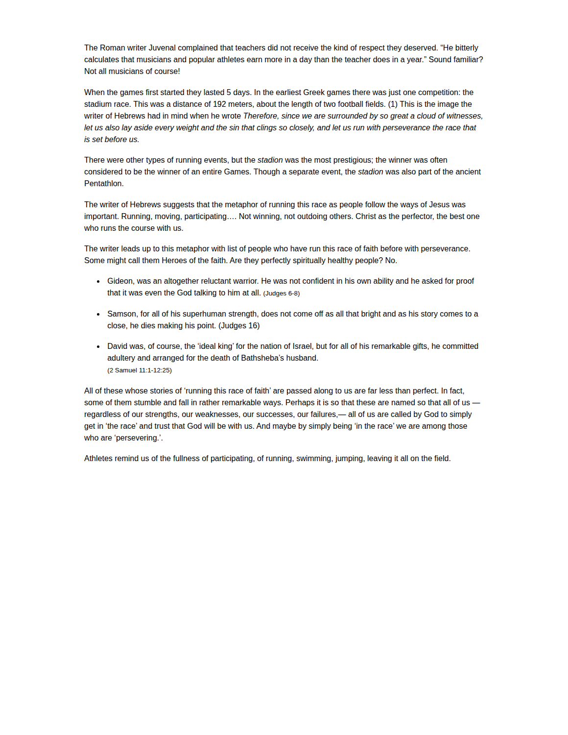The Roman writer Juvenal complained that teachers did not receive the kind of respect they deserved. “He bitterly calculates that musicians and popular athletes earn more in a day than the teacher does in a year.” Sound familiar? Not all musicians of course!
When the games first started they lasted 5 days. In the earliest Greek games there was just one competition: the stadium race. This was a distance of 192 meters, about the length of two football fields. (1) This is the image the writer of Hebrews had in mind when he wrote Therefore, since we are surrounded by so great a cloud of witnesses, let us also lay aside every weight and the sin that clings so closely, and let us run with perseverance the race that is set before us.
There were other types of running events, but the stadion was the most prestigious; the winner was often considered to be the winner of an entire Games. Though a separate event, the stadion was also part of the ancient Pentathlon.
The writer of Hebrews suggests that the metaphor of running this race as people follow the ways of Jesus was important. Running, moving, participating…. Not winning, not outdoing others. Christ as the perfector, the best one who runs the course with us.
The writer leads up to this metaphor with list of people who have run this race of faith before with perseverance. Some might call them Heroes of the faith. Are they perfectly spiritually healthy people? No.
Gideon, was an altogether reluctant warrior. He was not confident in his own ability and he asked for proof that it was even the God talking to him at all. (Judges 6-8)
Samson, for all of his superhuman strength, does not come off as all that bright and as his story comes to a close, he dies making his point. (Judges 16)
David was, of course, the ‘ideal king’ for the nation of Israel, but for all of his remarkable gifts, he committed adultery and arranged for the death of Bathsheba’s husband.
(2 Samuel 11:1-12:25)
All of these whose stories of ‘running this race of faith’ are passed along to us are far less than perfect. In fact, some of them stumble and fall in rather remarkable ways. Perhaps it is so that these are named so that all of us — regardless of our strengths, our weaknesses, our successes, our failures,— all of us are called by God to simply get in ‘the race’ and trust that God will be with us. And maybe by simply being ‘in the race’ we are among those who are ‘persevering.’.
Athletes remind us of the fullness of participating, of running, swimming, jumping, leaving it all on the field.